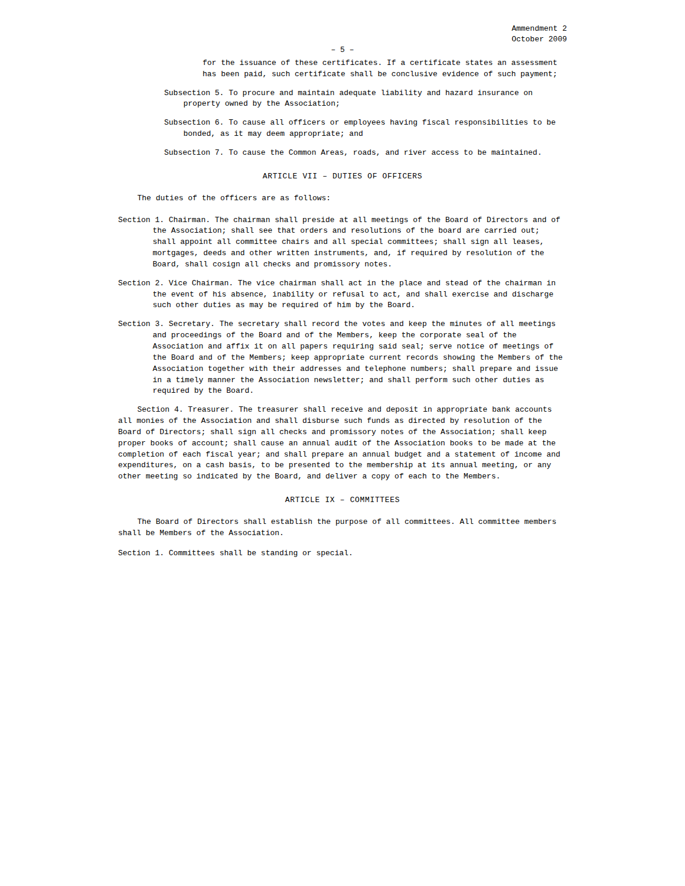Ammendment 2
October 2009
– 5 –
for the issuance of these certificates. If a certificate states an assessment has been paid, such certificate shall be conclusive evidence of such payment;
Subsection 5. To procure and maintain adequate liability and hazard insurance on property owned by the Association;
Subsection 6. To cause all officers or employees having fiscal responsibilities to be bonded, as it may deem appropriate; and
Subsection 7. To cause the Common Areas, roads, and river access to be maintained.
ARTICLE VII – DUTIES OF OFFICERS
The duties of the officers are as follows:
Section 1. Chairman. The chairman shall preside at all meetings of the Board of Directors and of the Association; shall see that orders and resolutions of the board are carried out; shall appoint all committee chairs and all special committees; shall sign all leases, mortgages, deeds and other written instruments, and, if required by resolution of the Board, shall cosign all checks and promissory notes.
Section 2. Vice Chairman. The vice chairman shall act in the place and stead of the chairman in the event of his absence, inability or refusal to act, and shall exercise and discharge such other duties as may be required of him by the Board.
Section 3. Secretary. The secretary shall record the votes and keep the minutes of all meetings and proceedings of the Board and of the Members, keep the corporate seal of the Association and affix it on all papers requiring said seal; serve notice of meetings of the Board and of the Members; keep appropriate current records showing the Members of the Association together with their addresses and telephone numbers; shall prepare and issue in a timely manner the Association newsletter; and shall perform such other duties as required by the Board.
Section 4. Treasurer. The treasurer shall receive and deposit in appropriate bank accounts all monies of the Association and shall disburse such funds as directed by resolution of the Board of Directors; shall sign all checks and promissory notes of the Association; shall keep proper books of account; shall cause an annual audit of the Association books to be made at the completion of each fiscal year; and shall prepare an annual budget and a statement of income and expenditures, on a cash basis, to be presented to the membership at its annual meeting, or any other meeting so indicated by the Board, and deliver a copy of each to the Members.
ARTICLE IX – COMMITTEES
The Board of Directors shall establish the purpose of all committees. All committee members shall be Members of the Association.
Section 1. Committees shall be standing or special.